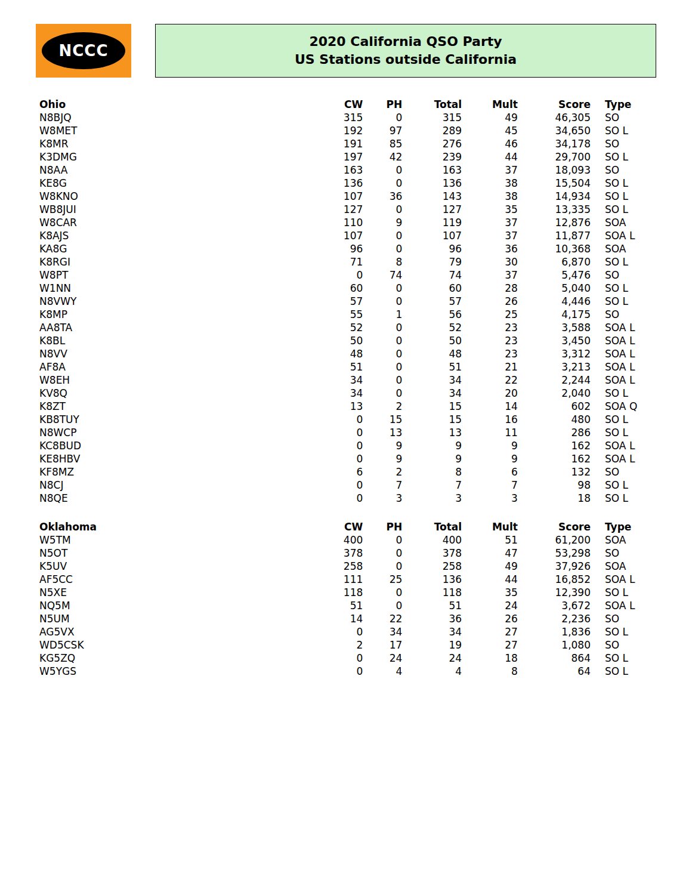NCCC
2020 California QSO Party
US Stations outside California
| Ohio | CW | PH | Total | Mult | Score | Type |
| --- | --- | --- | --- | --- | --- | --- |
| N8BJQ | 315 | 0 | 315 | 49 | 46,305 | SO |
| W8MET | 192 | 97 | 289 | 45 | 34,650 | SO L |
| K8MR | 191 | 85 | 276 | 46 | 34,178 | SO |
| K3DMG | 197 | 42 | 239 | 44 | 29,700 | SO L |
| N8AA | 163 | 0 | 163 | 37 | 18,093 | SO |
| KE8G | 136 | 0 | 136 | 38 | 15,504 | SO L |
| W8KNO | 107 | 36 | 143 | 38 | 14,934 | SO L |
| WB8JUI | 127 | 0 | 127 | 35 | 13,335 | SO L |
| W8CAR | 110 | 9 | 119 | 37 | 12,876 | SOA |
| K8AJS | 107 | 0 | 107 | 37 | 11,877 | SOA L |
| KA8G | 96 | 0 | 96 | 36 | 10,368 | SOA |
| K8RGI | 71 | 8 | 79 | 30 | 6,870 | SO L |
| W8PT | 0 | 74 | 74 | 37 | 5,476 | SO |
| W1NN | 60 | 0 | 60 | 28 | 5,040 | SO L |
| N8VWY | 57 | 0 | 57 | 26 | 4,446 | SO L |
| K8MP | 55 | 1 | 56 | 25 | 4,175 | SO |
| AA8TA | 52 | 0 | 52 | 23 | 3,588 | SOA L |
| K8BL | 50 | 0 | 50 | 23 | 3,450 | SOA L |
| N8VV | 48 | 0 | 48 | 23 | 3,312 | SOA L |
| AF8A | 51 | 0 | 51 | 21 | 3,213 | SOA L |
| W8EH | 34 | 0 | 34 | 22 | 2,244 | SOA L |
| KV8Q | 34 | 0 | 34 | 20 | 2,040 | SO L |
| K8ZT | 13 | 2 | 15 | 14 | 602 | SOA Q |
| KB8TUY | 0 | 15 | 15 | 16 | 480 | SO L |
| N8WCP | 0 | 13 | 13 | 11 | 286 | SO L |
| KC8BUD | 0 | 9 | 9 | 9 | 162 | SOA L |
| KE8HBV | 0 | 9 | 9 | 9 | 162 | SOA L |
| KF8MZ | 6 | 2 | 8 | 6 | 132 | SO |
| N8CJ | 0 | 7 | 7 | 7 | 98 | SO L |
| N8QE | 0 | 3 | 3 | 3 | 18 | SO L |
| Oklahoma | CW | PH | Total | Mult | Score | Type |
| --- | --- | --- | --- | --- | --- | --- |
| W5TM | 400 | 0 | 400 | 51 | 61,200 | SOA |
| N5OT | 378 | 0 | 378 | 47 | 53,298 | SO |
| K5UV | 258 | 0 | 258 | 49 | 37,926 | SOA |
| AF5CC | 111 | 25 | 136 | 44 | 16,852 | SOA L |
| N5XE | 118 | 0 | 118 | 35 | 12,390 | SO L |
| NQ5M | 51 | 0 | 51 | 24 | 3,672 | SOA L |
| N5UM | 14 | 22 | 36 | 26 | 2,236 | SO |
| AG5VX | 0 | 34 | 34 | 27 | 1,836 | SO L |
| WD5CSK | 2 | 17 | 19 | 27 | 1,080 | SO |
| KG5ZQ | 0 | 24 | 24 | 18 | 864 | SO L |
| W5YGS | 0 | 4 | 4 | 8 | 64 | SO L |